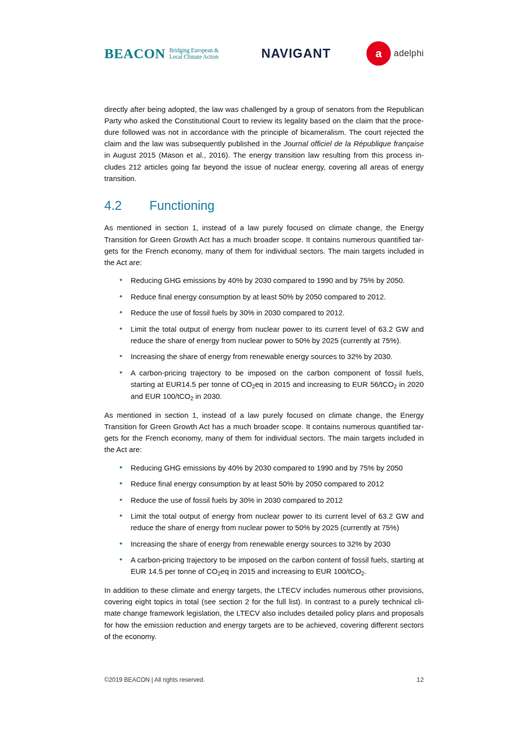BEACON Bridging European & Local Climate Action
NAVIGANT
a adelphi
directly after being adopted, the law was challenged by a group of senators from the Republican Party who asked the Constitutional Court to review its legality based on the claim that the procedure followed was not in accordance with the principle of bicameralism. The court rejected the claim and the law was subsequently published in the Journal officiel de la République française in August 2015 (Mason et al., 2016). The energy transition law resulting from this process includes 212 articles going far beyond the issue of nuclear energy, covering all areas of energy transition.
4.2 Functioning
As mentioned in section 1, instead of a law purely focused on climate change, the Energy Transition for Green Growth Act has a much broader scope. It contains numerous quantified targets for the French economy, many of them for individual sectors. The main targets included in the Act are:
Reducing GHG emissions by 40% by 2030 compared to 1990 and by 75% by 2050.
Reduce final energy consumption by at least 50% by 2050 compared to 2012.
Reduce the use of fossil fuels by 30% in 2030 compared to 2012.
Limit the total output of energy from nuclear power to its current level of 63.2 GW and reduce the share of energy from nuclear power to 50% by 2025 (currently at 75%).
Increasing the share of energy from renewable energy sources to 32% by 2030.
A carbon-pricing trajectory to be imposed on the carbon component of fossil fuels, starting at EUR14.5 per tonne of CO2eq in 2015 and increasing to EUR 56/tCO2 in 2020 and EUR 100/tCO2 in 2030.
As mentioned in section 1, instead of a law purely focused on climate change, the Energy Transition for Green Growth Act has a much broader scope. It contains numerous quantified targets for the French economy, many of them for individual sectors. The main targets included in the Act are:
Reducing GHG emissions by 40% by 2030 compared to 1990 and by 75% by 2050
Reduce final energy consumption by at least 50% by 2050 compared to 2012
Reduce the use of fossil fuels by 30% in 2030 compared to 2012
Limit the total output of energy from nuclear power to its current level of 63.2 GW and reduce the share of energy from nuclear power to 50% by 2025 (currently at 75%)
Increasing the share of energy from renewable energy sources to 32% by 2030
A carbon-pricing trajectory to be imposed on the carbon content of fossil fuels, starting at EUR 14.5 per tonne of CO2eq in 2015 and increasing to EUR 100/tCO2.
In addition to these climate and energy targets, the LTECV includes numerous other provisions, covering eight topics in total (see section 2 for the full list). In contrast to a purely technical climate change framework legislation, the LTECV also includes detailed policy plans and proposals for how the emission reduction and energy targets are to be achieved, covering different sectors of the economy.
©2019 BEACON | All rights reserved. 12